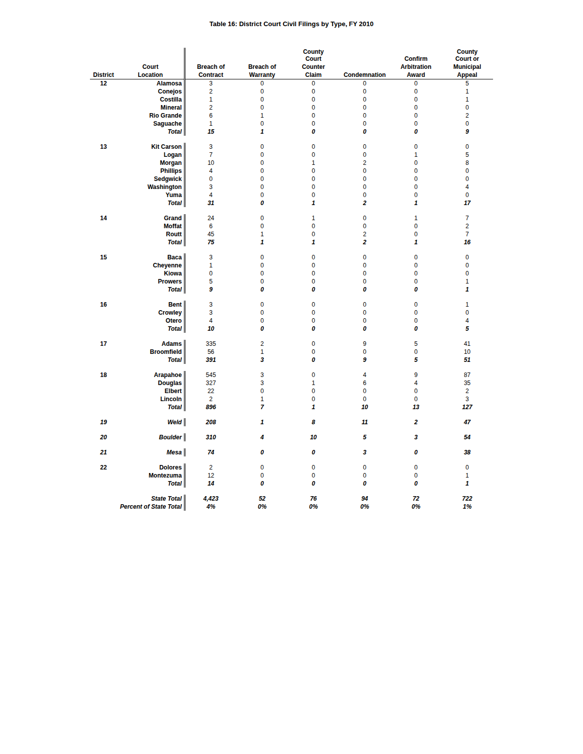Table 16: District Court Civil Filings by Type, FY 2010
| | | | | County Court | | Confirm | County Court or |
| --- | --- | --- | --- | --- | --- | --- | --- |
| | Court | Breach of | Breach of | Counter | | Arbitration | Municipal |
| District | Location | Contract | Warranty | Claim | Condemnation | Award | Appeal |
| 12 | Alamosa | 3 | 0 | 0 | 0 | 0 | 5 |
| | Conejos | 2 | 0 | 0 | 0 | 0 | 1 |
| | Costilla | 1 | 0 | 0 | 0 | 0 | 1 |
| | Mineral | 2 | 0 | 0 | 0 | 0 | 0 |
| | Rio Grande | 6 | 1 | 0 | 0 | 0 | 2 |
| | Saguache | 1 | 0 | 0 | 0 | 0 | 0 |
| | Total | 15 | 1 | 0 | 0 | 0 | 9 |
| 13 | Kit Carson | 3 | 0 | 0 | 0 | 0 | 0 |
| | Logan | 7 | 0 | 0 | 0 | 1 | 5 |
| | Morgan | 10 | 0 | 1 | 2 | 0 | 8 |
| | Phillips | 4 | 0 | 0 | 0 | 0 | 0 |
| | Sedgwick | 0 | 0 | 0 | 0 | 0 | 0 |
| | Washington | 3 | 0 | 0 | 0 | 0 | 4 |
| | Yuma | 4 | 0 | 0 | 0 | 0 | 0 |
| | Total | 31 | 0 | 1 | 2 | 1 | 17 |
| 14 | Grand | 24 | 0 | 1 | 0 | 1 | 7 |
| | Moffat | 6 | 0 | 0 | 0 | 0 | 2 |
| | Routt | 45 | 1 | 0 | 2 | 0 | 7 |
| | Total | 75 | 1 | 1 | 2 | 1 | 16 |
| 15 | Baca | 3 | 0 | 0 | 0 | 0 | 0 |
| | Cheyenne | 1 | 0 | 0 | 0 | 0 | 0 |
| | Kiowa | 0 | 0 | 0 | 0 | 0 | 0 |
| | Prowers | 5 | 0 | 0 | 0 | 0 | 1 |
| | Total | 9 | 0 | 0 | 0 | 0 | 1 |
| 16 | Bent | 3 | 0 | 0 | 0 | 0 | 1 |
| | Crowley | 3 | 0 | 0 | 0 | 0 | 0 |
| | Otero | 4 | 0 | 0 | 0 | 0 | 4 |
| | Total | 10 | 0 | 0 | 0 | 0 | 5 |
| 17 | Adams | 335 | 2 | 0 | 9 | 5 | 41 |
| | Broomfield | 56 | 1 | 0 | 0 | 0 | 10 |
| | Total | 391 | 3 | 0 | 9 | 5 | 51 |
| 18 | Arapahoe | 545 | 3 | 0 | 4 | 9 | 87 |
| | Douglas | 327 | 3 | 1 | 6 | 4 | 35 |
| | Elbert | 22 | 0 | 0 | 0 | 0 | 2 |
| | Lincoln | 2 | 1 | 0 | 0 | 0 | 3 |
| | Total | 896 | 7 | 1 | 10 | 13 | 127 |
| 19 | Weld | 208 | 1 | 8 | 11 | 2 | 47 |
| 20 | Boulder | 310 | 4 | 10 | 5 | 3 | 54 |
| 21 | Mesa | 74 | 0 | 0 | 3 | 0 | 38 |
| 22 | Dolores | 2 | 0 | 0 | 0 | 0 | 0 |
| | Montezuma | 12 | 0 | 0 | 0 | 0 | 1 |
| | Total | 14 | 0 | 0 | 0 | 0 | 1 |
| | State Total | 4,423 | 52 | 76 | 94 | 72 | 722 |
| | Percent of State Total | 4% | 0% | 0% | 0% | 0% | 1% |